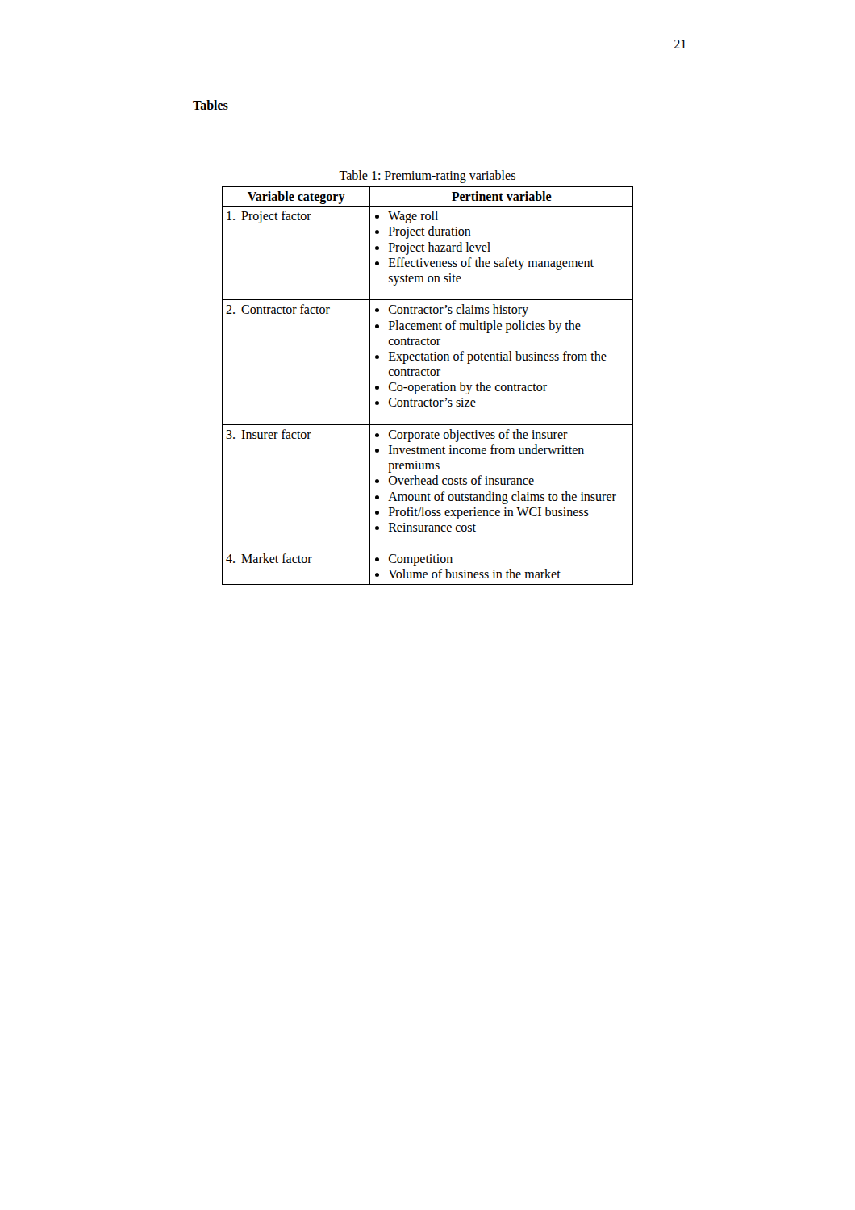21
Tables
Table 1: Premium-rating variables
| Variable category | Pertinent variable |
| --- | --- |
| 1. Project factor | Wage roll Project duration Project hazard level Effectiveness of the safety management system on site |
| 2. Contractor factor | Contractor’s claims history Placement of multiple policies by the contractor Expectation of potential business from the contractor Co-operation by the contractor Contractor’s size |
| 3. Insurer factor | Corporate objectives of the insurer Investment income from underwritten premiums Overhead costs of insurance Amount of outstanding claims to the insurer Profit/loss experience in WCI business Reinsurance cost |
| 4. Market factor | Competition Volume of business in the market |